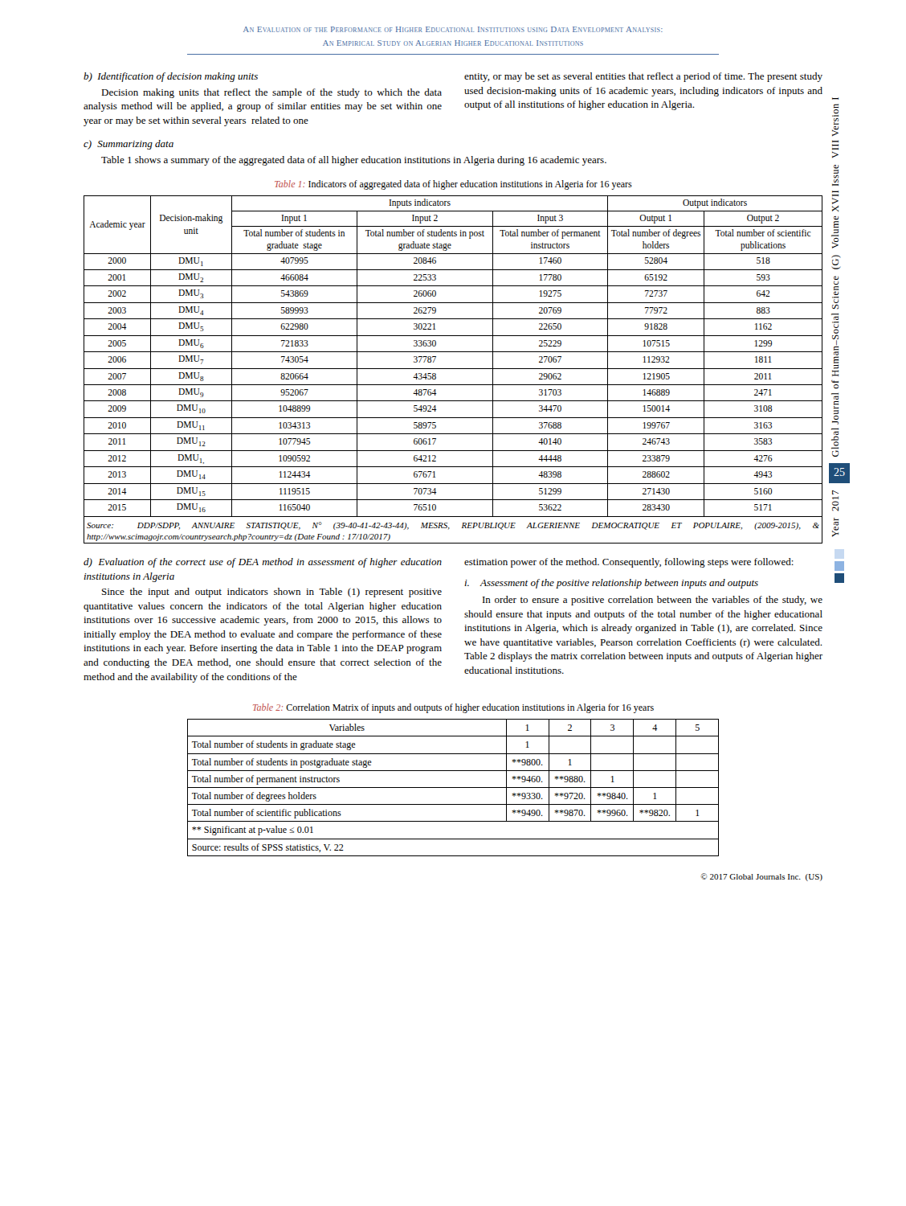An Evaluation of the Performance of Higher Educational Institutions using Data Envelopment Analysis:
An Empirical Study on Algerian Higher Educational Institutions
Global Journal of Human–Social Science (G) Volume XVII Issue VIII Version I
25
Year 2017
b) Identification of decision making units
Decision making units that reflect the sample of the study to which the data analysis method will be applied, a group of similar entities may be set within one year or may be set within several years related to one
entity, or may be set as several entities that reflect a period of time. The present study used decision-making units of 16 academic years, including indicators of inputs and output of all institutions of higher education in Algeria.
c) Summarizing data
Table 1 shows a summary of the aggregated data of all higher education institutions in Algeria during 16 academic years.
Table 1: Indicators of aggregated data of higher education institutions in Algeria for 16 years
| Academic year | Decision-making unit | Inputs indicators | Output indicators |
| --- | --- | --- | --- |
| Input 1 | Input 2 | Input 3 | Output 1 | Output 2 |
| Total number of students in graduate stage | Total number of students in post graduate stage | Total number of permanent instructors | Total number of degrees holders | Total number of scientific publications |
| 2000 | DMU 1 | 407995 | 20846 | 17460 | 52804 | 518 |
| 2001 | DMU 2 | 466084 | 22533 | 17780 | 65192 | 593 |
| 2002 | DMU 3 | 543869 | 26060 | 19275 | 72737 | 642 |
| 2003 | DMU 4 | 589993 | 26279 | 20769 | 77972 | 883 |
| 2004 | DMU 5 | 622980 | 30221 | 22650 | 91828 | 1162 |
| 2005 | DMU 6 | 721833 | 33630 | 25229 | 107515 | 1299 |
| 2006 | DMU 7 | 743054 | 37787 | 27067 | 112932 | 1811 |
| 2007 | DMU 8 | 820664 | 43458 | 29062 | 121905 | 2011 |
| 2008 | DMU 9 | 952067 | 48764 | 31703 | 146889 | 2471 |
| 2009 | DMU 10 | 1048899 | 54924 | 34470 | 150014 | 3108 |
| 2010 | DMU 11 | 1034313 | 58975 | 37688 | 199767 | 3163 |
| 2011 | DMU 12 | 1077945 | 60617 | 40140 | 246743 | 3583 |
| 2012 | DMU 1, | 1090592 | 64212 | 44448 | 233879 | 4276 |
| 2013 | DMU 14 | 1124434 | 67671 | 48398 | 288602 | 4943 |
| 2014 | DMU 15 | 1119515 | 70734 | 51299 | 271430 | 5160 |
| 2015 | DMU 16 | 1165040 | 76510 | 53622 | 283430 | 5171 |
| Source: DDP/SDPP, ANNUAIRE STATISTIQUE, N° (39-40-41-42-43-44), MESRS, REPUBLIQUE ALGERIENNE DEMOCRATIQUE ET POPULAIRE, (2009-2015), & http://www.scimagojr.com/countrysearch.php?country=dz (Date Found : 17/10/2017) |
d) Evaluation of the correct use of DEA method in assessment of higher education institutions in Algeria
Since the input and output indicators shown in Table (1) represent positive quantitative values concern the indicators of the total Algerian higher education institutions over 16 successive academic years, from 2000 to 2015, this allows to initially employ the DEA method to evaluate and compare the performance of these institutions in each year. Before inserting the data in Table 1 into the DEAP program and conducting the DEA method, one should ensure that correct selection of the method and the availability of the conditions of the
estimation power of the method. Consequently, following steps were followed:
i. Assessment of the positive relationship between inputs and outputs
In order to ensure a positive correlation between the variables of the study, we should ensure that inputs and outputs of the total number of the higher educational institutions in Algeria, which is already organized in Table (1), are correlated. Since we have quantitative variables, Pearson correlation Coefficients (r) were calculated. Table 2 displays the matrix correlation between inputs and outputs of Algerian higher educational institutions.
Table 2: Correlation Matrix of inputs and outputs of higher education institutions in Algeria for 16 years
| Variables | 1 | 2 | 3 | 4 | 5 |
| --- | --- | --- | --- | --- | --- |
| Total number of students in graduate stage | 1 | | | | |
| Total number of students in postgraduate stage | **9800. | 1 | | | |
| Total number of permanent instructors | **9460. | **9880. | 1 | | |
| Total number of degrees holders | **9330. | **9720. | **9840. | 1 | |
| Total number of scientific publications | **9490. | **9870. | **9960. | **9820. | 1 |
| ** Significant at p-value ≤ 0.01 |
| Source: results of SPSS statistics, V. 22 |
© 2017 Global Journals Inc. (US)